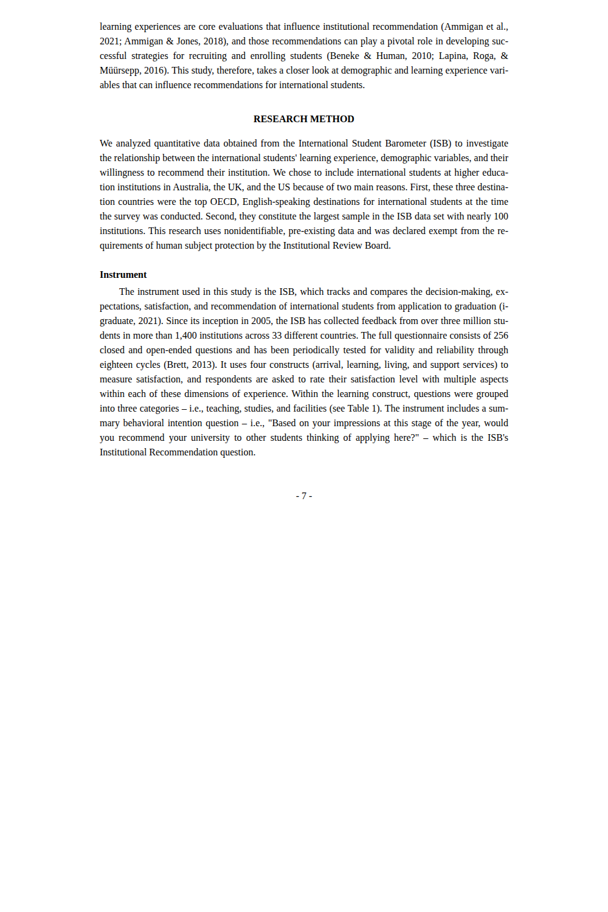learning experiences are core evaluations that influence institutional recommendation (Ammigan et al., 2021; Ammigan & Jones, 2018), and those recommendations can play a pivotal role in developing successful strategies for recruiting and enrolling students (Beneke & Human, 2010; Lapina, Roga, & Müürsepp, 2016). This study, therefore, takes a closer look at demographic and learning experience variables that can influence recommendations for international students.
Research Method
We analyzed quantitative data obtained from the International Student Barometer (ISB) to investigate the relationship between the international students' learning experience, demographic variables, and their willingness to recommend their institution. We chose to include international students at higher education institutions in Australia, the UK, and the US because of two main reasons. First, these three destination countries were the top OECD, English-speaking destinations for international students at the time the survey was conducted. Second, they constitute the largest sample in the ISB data set with nearly 100 institutions. This research uses nonidentifiable, pre-existing data and was declared exempt from the requirements of human subject protection by the Institutional Review Board.
Instrument
The instrument used in this study is the ISB, which tracks and compares the decision-making, expectations, satisfaction, and recommendation of international students from application to graduation (i-graduate, 2021). Since its inception in 2005, the ISB has collected feedback from over three million students in more than 1,400 institutions across 33 different countries. The full questionnaire consists of 256 closed and open-ended questions and has been periodically tested for validity and reliability through eighteen cycles (Brett, 2013). It uses four constructs (arrival, learning, living, and support services) to measure satisfaction, and respondents are asked to rate their satisfaction level with multiple aspects within each of these dimensions of experience. Within the learning construct, questions were grouped into three categories – i.e., teaching, studies, and facilities (see Table 1). The instrument includes a summary behavioral intention question – i.e., "Based on your impressions at this stage of the year, would you recommend your university to other students thinking of applying here?" – which is the ISB's Institutional Recommendation question.
- 7 -